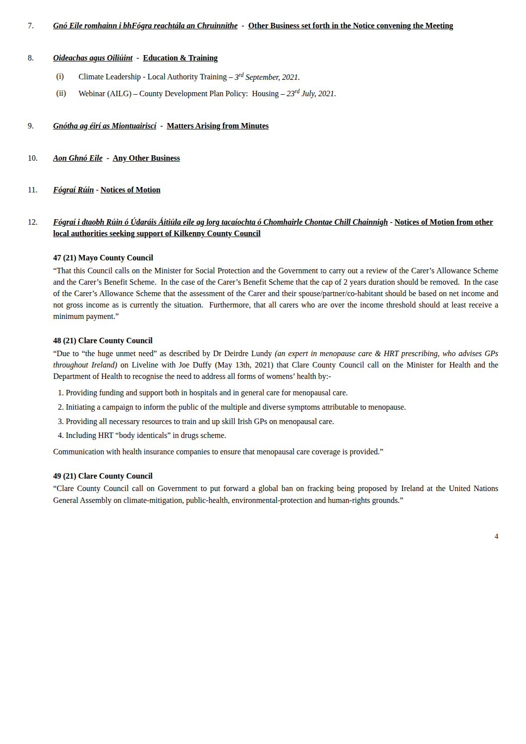7. Gnó Eile romhainn i bhFógra reachtála an Chruinnithe - Other Business set forth in the Notice convening the Meeting
8. Oideachas agus Oiliúint - Education & Training
(i) Climate Leadership - Local Authority Training – 3rd September, 2021.
(ii) Webinar (AILG) – County Development Plan Policy: Housing – 23rd July, 2021.
9. Gnótha ag éirí as Miontuairiscí - Matters Arising from Minutes
10. Aon Ghnó Eile - Any Other Business
11. Fógraí Rúin - Notices of Motion
12. Fógraí i dtaobh Rúin ó Údaráis Áitiúla eile ag lorg tacaíochta ó Chomhairle Chontae Chill Chainnigh - Notices of Motion from other local authorities seeking support of Kilkenny County Council
47 (21) Mayo County Council
“That this Council calls on the Minister for Social Protection and the Government to carry out a review of the Carer’s Allowance Scheme and the Carer’s Benefit Scheme. In the case of the Carer’s Benefit Scheme that the cap of 2 years duration should be removed. In the case of the Carer’s Allowance Scheme that the assessment of the Carer and their spouse/partner/co-habitant should be based on net income and not gross income as is currently the situation. Furthermore, that all carers who are over the income threshold should at least receive a minimum payment.”
48 (21) Clare County Council
“Due to “the huge unmet need” as described by Dr Deirdre Lundy (an expert in menopause care & HRT prescribing, who advises GPs throughout Ireland) on Liveline with Joe Duffy (May 13th, 2021) that Clare County Council call on the Minister for Health and the Department of Health to recognise the need to address all forms of womens’ health by:-
Providing funding and support both in hospitals and in general care for menopausal care.
Initiating a campaign to inform the public of the multiple and diverse symptoms attributable to menopause.
Providing all necessary resources to train and up skill Irish GPs on menopausal care.
Including HRT “body identicals” in drugs scheme.
Communication with health insurance companies to ensure that menopausal care coverage is provided.”
49 (21) Clare County Council
“Clare County Council call on Government to put forward a global ban on fracking being proposed by Ireland at the United Nations General Assembly on climate-mitigation, public-health, environmental-protection and human-rights grounds.”
4